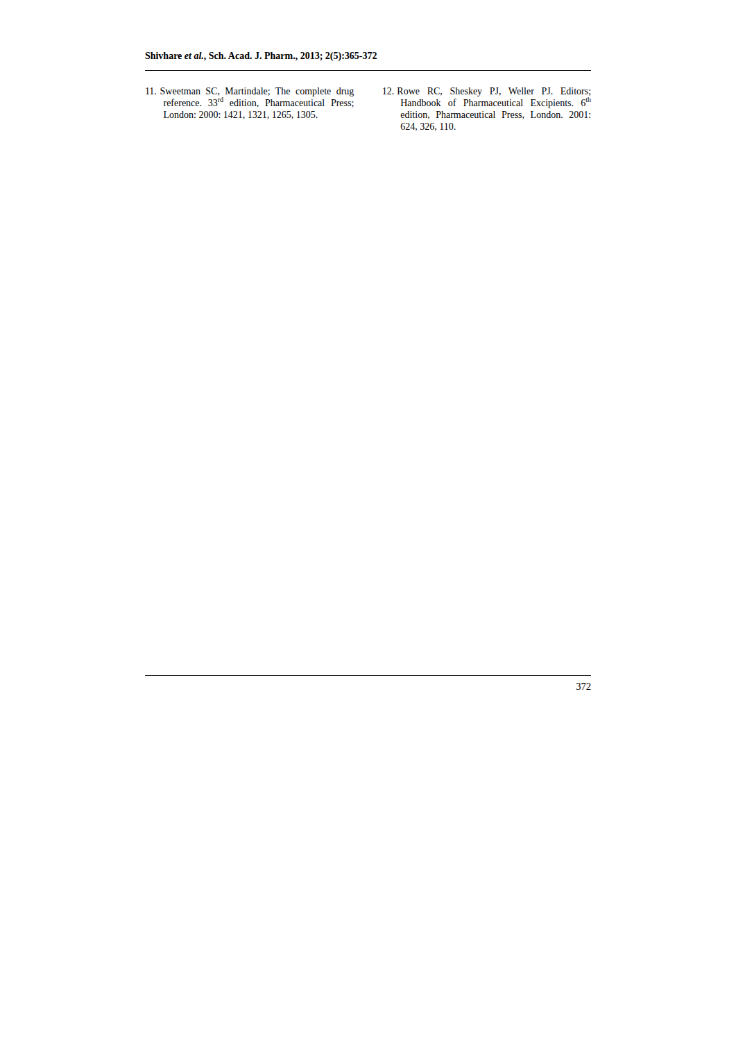Shivhare et al., Sch. Acad. J. Pharm., 2013; 2(5):365-372
11. Sweetman SC, Martindale; The complete drug reference. 33rd edition, Pharmaceutical Press; London: 2000: 1421, 1321, 1265, 1305.
12. Rowe RC, Sheskey PJ, Weller PJ. Editors; Handbook of Pharmaceutical Excipients. 6th edition, Pharmaceutical Press, London. 2001: 624, 326, 110.
372